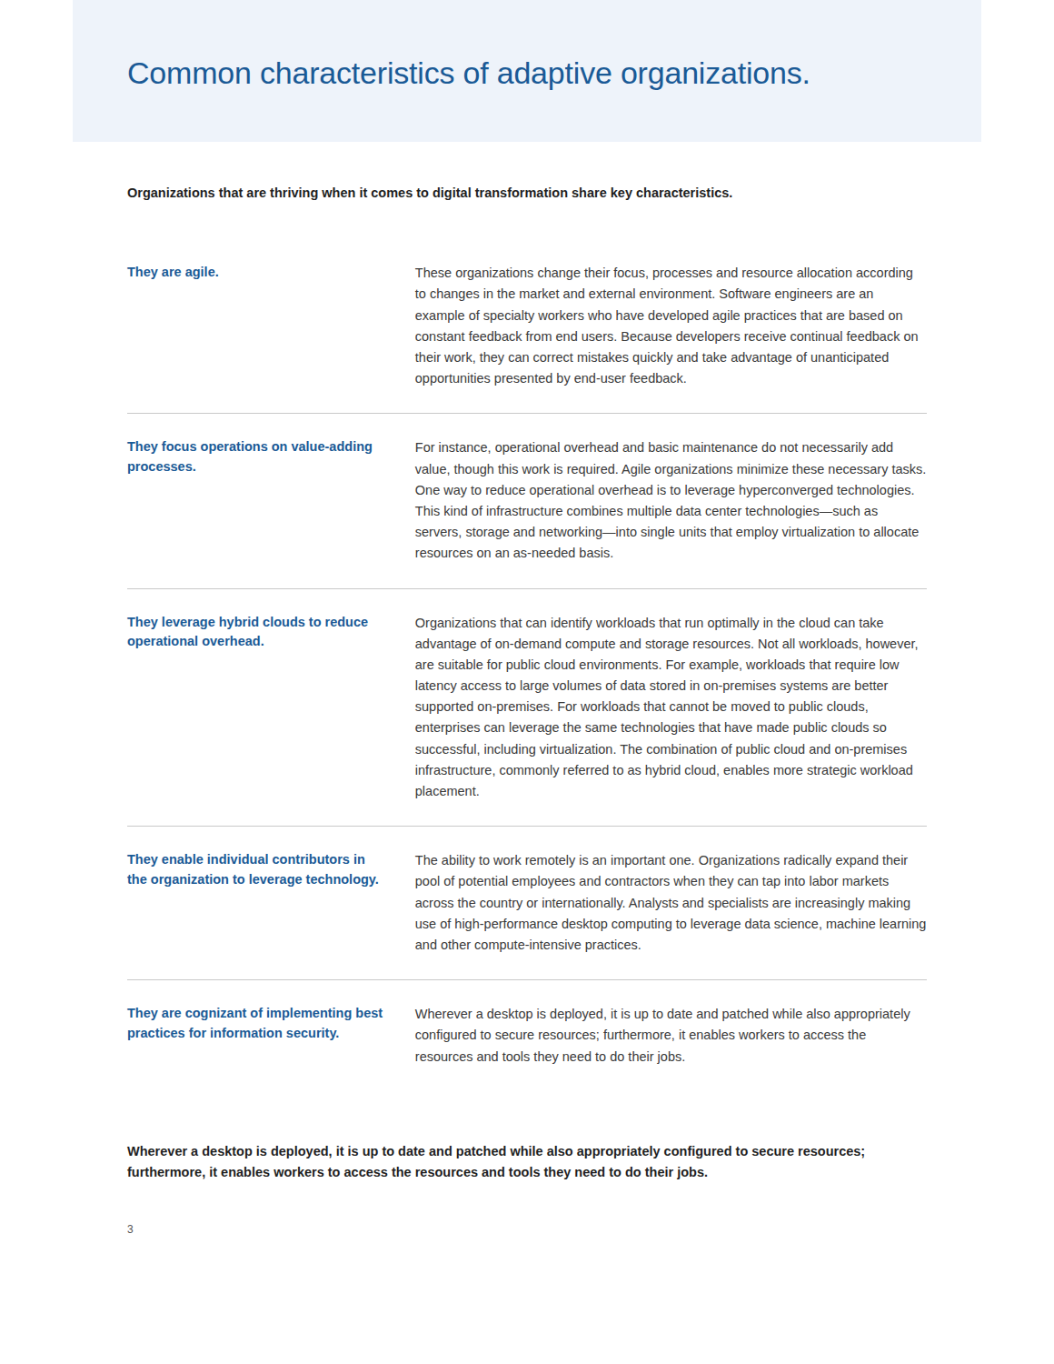Common characteristics of adaptive organizations.
Organizations that are thriving when it comes to digital transformation share key characteristics.
| They are agile. | These organizations change their focus, processes and resource allocation according to changes in the market and external environment. Software engineers are an example of specialty workers who have developed agile practices that are based on constant feedback from end users. Because developers receive continual feedback on their work, they can correct mistakes quickly and take advantage of unanticipated opportunities presented by end-user feedback. |
| They focus operations on value-adding processes. | For instance, operational overhead and basic maintenance do not necessarily add value, though this work is required. Agile organizations minimize these necessary tasks. One way to reduce operational overhead is to leverage hyperconverged technologies. This kind of infrastructure combines multiple data center technologies—such as servers, storage and networking—into single units that employ virtualization to allocate resources on an as-needed basis. |
| They leverage hybrid clouds to reduce operational overhead. | Organizations that can identify workloads that run optimally in the cloud can take advantage of on-demand compute and storage resources. Not all workloads, however, are suitable for public cloud environments. For example, workloads that require low latency access to large volumes of data stored in on-premises systems are better supported on-premises. For workloads that cannot be moved to public clouds, enterprises can leverage the same technologies that have made public clouds so successful, including virtualization. The combination of public cloud and on-premises infrastructure, commonly referred to as hybrid cloud, enables more strategic workload placement. |
| They enable individual contributors in the organization to leverage technology. | The ability to work remotely is an important one. Organizations radically expand their pool of potential employees and contractors when they can tap into labor markets across the country or internationally. Analysts and specialists are increasingly making use of high-performance desktop computing to leverage data science, machine learning and other compute-intensive practices. |
| They are cognizant of implementing best practices for information security. | Wherever a desktop is deployed, it is up to date and patched while also appropriately configured to secure resources; furthermore, it enables workers to access the resources and tools they need to do their jobs. |
Wherever a desktop is deployed, it is up to date and patched while also appropriately configured to secure resources; furthermore, it enables workers to access the resources and tools they need to do their jobs.
3